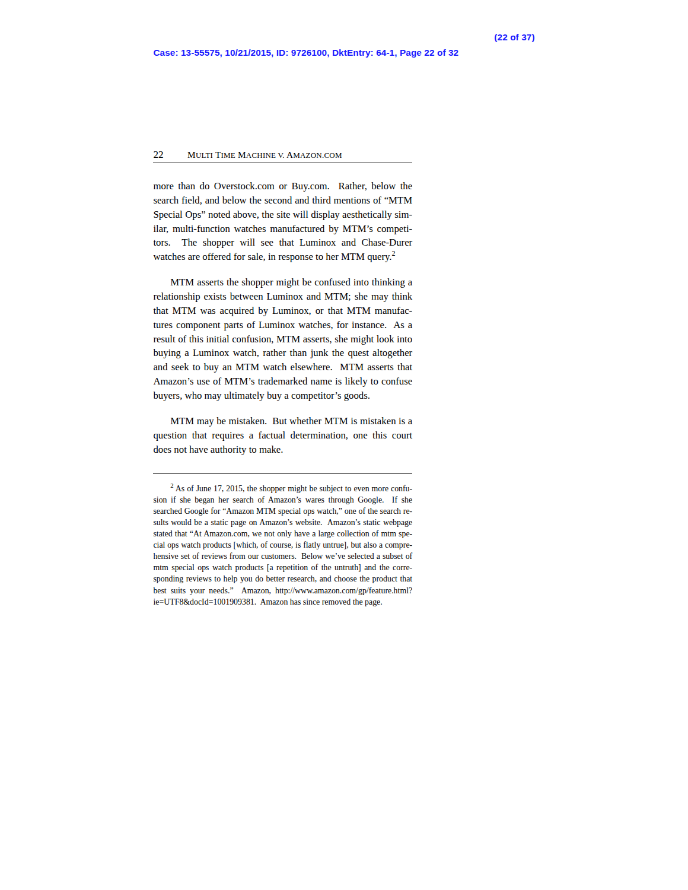(22 of 37)
Case: 13-55575, 10/21/2015, ID: 9726100, DktEntry: 64-1, Page 22 of 32
22 MULTI TIME MACHINE V. AMAZON.COM
more than do Overstock.com or Buy.com. Rather, below the search field, and below the second and third mentions of “MTM Special Ops” noted above, the site will display aesthetically similar, multi-function watches manufactured by MTM’s competitors. The shopper will see that Luminox and Chase-Durer watches are offered for sale, in response to her MTM query.2
MTM asserts the shopper might be confused into thinking a relationship exists between Luminox and MTM; she may think that MTM was acquired by Luminox, or that MTM manufactures component parts of Luminox watches, for instance. As a result of this initial confusion, MTM asserts, she might look into buying a Luminox watch, rather than junk the quest altogether and seek to buy an MTM watch elsewhere. MTM asserts that Amazon’s use of MTM’s trademarked name is likely to confuse buyers, who may ultimately buy a competitor’s goods.
MTM may be mistaken. But whether MTM is mistaken is a question that requires a factual determination, one this court does not have authority to make.
2 As of June 17, 2015, the shopper might be subject to even more confusion if she began her search of Amazon’s wares through Google. If she searched Google for “Amazon MTM special ops watch,” one of the search results would be a static page on Amazon’s website. Amazon’s static webpage stated that “At Amazon.com, we not only have a large collection of mtm special ops watch products [which, of course, is flatly untrue], but also a comprehensive set of reviews from our customers. Below we’ve selected a subset of mtm special ops watch products [a repetition of the untruth] and the corresponding reviews to help you do better research, and choose the product that best suits your needs.” Amazon, http://www.amazon.com/gp/feature.html?ie=UTF8&docId=1001909381. Amazon has since removed the page.